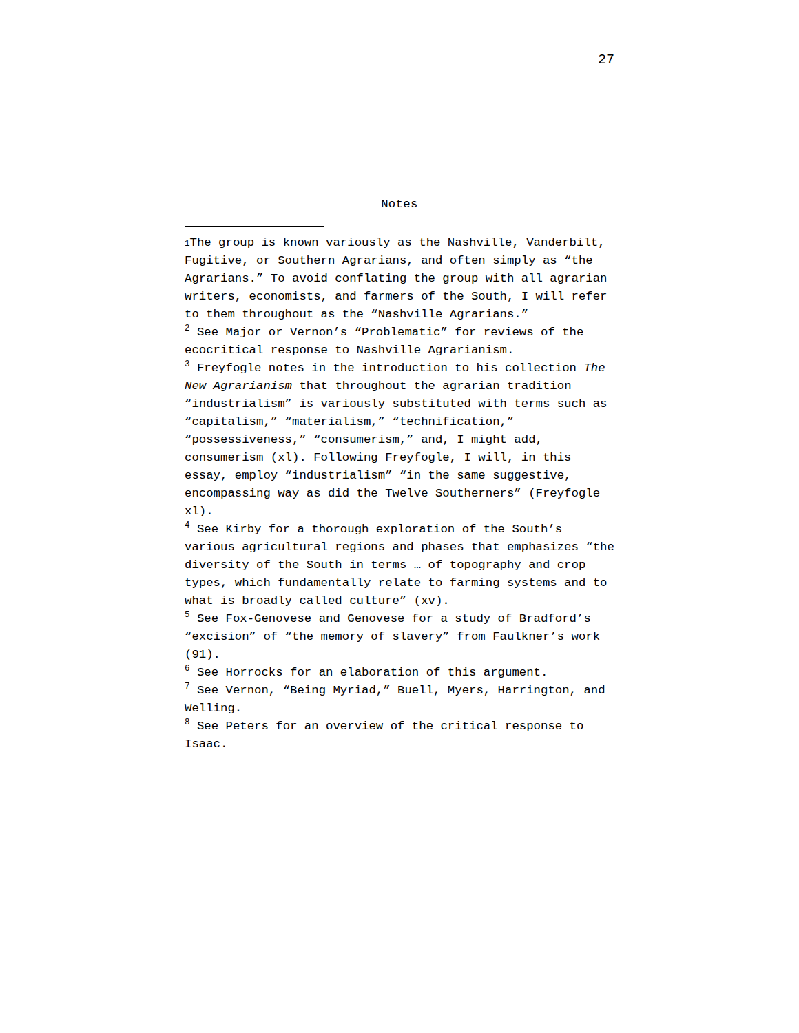27
Notes
1The group is known variously as the Nashville, Vanderbilt, Fugitive, or Southern Agrarians, and often simply as “the Agrarians.” To avoid conflating the group with all agrarian writers, economists, and farmers of the South, I will refer to them throughout as the “Nashville Agrarians.”
2 See Major or Vernon’s “Problematic” for reviews of the ecocritical response to Nashville Agrarianism.
3 Freyfogle notes in the introduction to his collection The New Agrarianism that throughout the agrarian tradition “industrialism” is variously substituted with terms such as “capitalism,” “materialism,” “technification,” “possessiveness,” “consumerism,” and, I might add, consumerism (xl). Following Freyfogle, I will, in this essay, employ “industrialism” “in the same suggestive, encompassing way as did the Twelve Southerners” (Freyfogle xl).
4 See Kirby for a thorough exploration of the South’s various agricultural regions and phases that emphasizes “the diversity of the South in terms … of topography and crop types, which fundamentally relate to farming systems and to what is broadly called culture” (xv).
5 See Fox-Genovese and Genovese for a study of Bradford’s “excision” of “the memory of slavery” from Faulkner’s work (91).
6 See Horrocks for an elaboration of this argument.
7 See Vernon, “Being Myriad,” Buell, Myers, Harrington, and Welling.
8 See Peters for an overview of the critical response to Isaac.